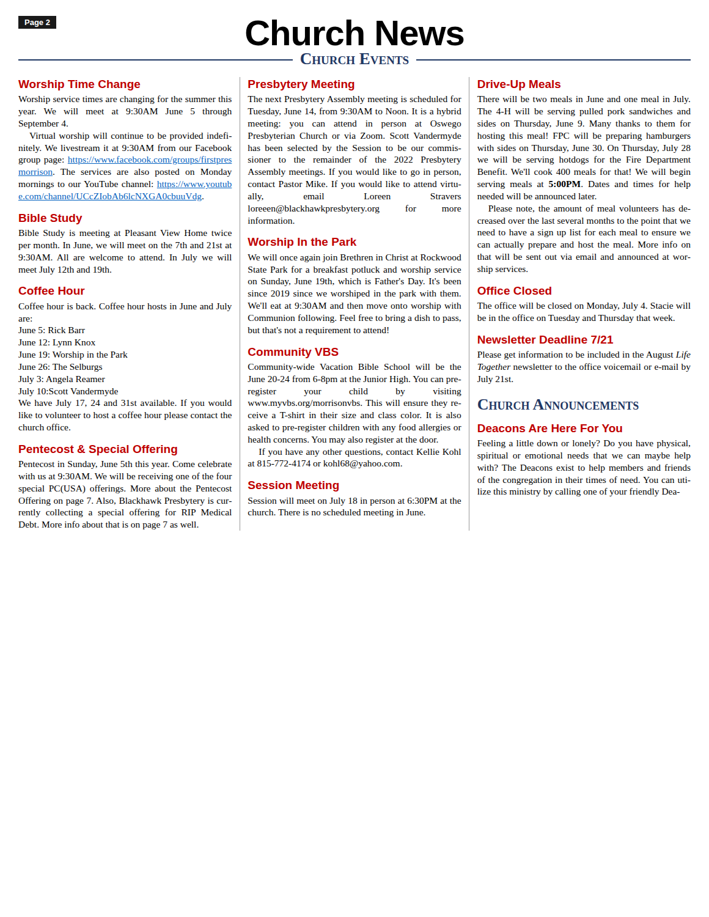Page 2
Church News
Church Events
Worship Time Change
Worship service times are changing for the summer this year. We will meet at 9:30AM June 5 through September 4.
Virtual worship will continue to be provided indefinitely. We livestream it at 9:30AM from our Facebook group page: https://www.facebook.com/groups/firstpresmorrison. The services are also posted on Monday mornings to our YouTube channel: https://www.youtube.com/channel/UCcZIobAb6lcNXGA0cbuuVdg.
Bible Study
Bible Study is meeting at Pleasant View Home twice per month. In June, we will meet on the 7th and 21st at 9:30AM. All are welcome to attend. In July we will meet July 12th and 19th.
Coffee Hour
Coffee hour is back. Coffee hour hosts in June and July are:
June 5: Rick Barr
June 12: Lynn Knox
June 19: Worship in the Park
June 26: The Selburgs
July 3: Angela Reamer
July 10:Scott Vandermyde
We have July 17, 24 and 31st available. If you would like to volunteer to host a coffee hour please contact the church office.
Pentecost & Special Offering
Pentecost in Sunday, June 5th this year. Come celebrate with us at 9:30AM. We will be receiving one of the four special PC(USA) offerings. More about the Pentecost Offering on page 7. Also, Blackhawk Presbytery is currently collecting a special offering for RIP Medical Debt. More info about that is on page 7 as well.
Presbytery Meeting
The next Presbytery Assembly meeting is scheduled for Tuesday, June 14, from 9:30AM to Noon. It is a hybrid meeting: you can attend in person at Oswego Presbyterian Church or via Zoom. Scott Vandermyde has been selected by the Session to be our commissioner to the remainder of the 2022 Presbytery Assembly meetings. If you would like to go in person, contact Pastor Mike. If you would like to attend virtually, email Loreen Stravers loreeen@blackhawkpresbytery.org for more information.
Worship In the Park
We will once again join Brethren in Christ at Rockwood State Park for a breakfast potluck and worship service on Sunday, June 19th, which is Father's Day. It's been since 2019 since we worshiped in the park with them. We'll eat at 9:30AM and then move onto worship with Communion following. Feel free to bring a dish to pass, but that's not a requirement to attend!
Community VBS
Community-wide Vacation Bible School will be the June 20-24 from 6-8pm at the Junior High. You can pre-register your child by visiting www.myvbs.org/morrisonvbs. This will ensure they receive a T-shirt in their size and class color. It is also asked to pre-register children with any food allergies or health concerns. You may also register at the door.
If you have any other questions, contact Kellie Kohl at 815-772-4174 or kohl68@yahoo.com.
Session Meeting
Session will meet on July 18 in person at 6:30PM at the church. There is no scheduled meeting in June.
Drive-Up Meals
There will be two meals in June and one meal in July. The 4-H will be serving pulled pork sandwiches and sides on Thursday, June 9. Many thanks to them for hosting this meal! FPC will be preparing hamburgers with sides on Thursday, June 30. On Thursday, July 28 we will be serving hotdogs for the Fire Department Benefit. We'll cook 400 meals for that! We will begin serving meals at 5:00PM. Dates and times for help needed will be announced later.
Please note, the amount of meal volunteers has decreased over the last several months to the point that we need to have a sign up list for each meal to ensure we can actually prepare and host the meal. More info on that will be sent out via email and announced at worship services.
Office Closed
The office will be closed on Monday, July 4. Stacie will be in the office on Tuesday and Thursday that week.
Newsletter Deadline 7/21
Please get information to be included in the August Life Together newsletter to the office voicemail or e-mail by July 21st.
Church Announcements
Deacons Are Here For You
Feeling a little down or lonely? Do you have physical, spiritual or emotional needs that we can maybe help with? The Deacons exist to help members and friends of the congregation in their times of need. You can utilize this ministry by calling one of your friendly Dea-